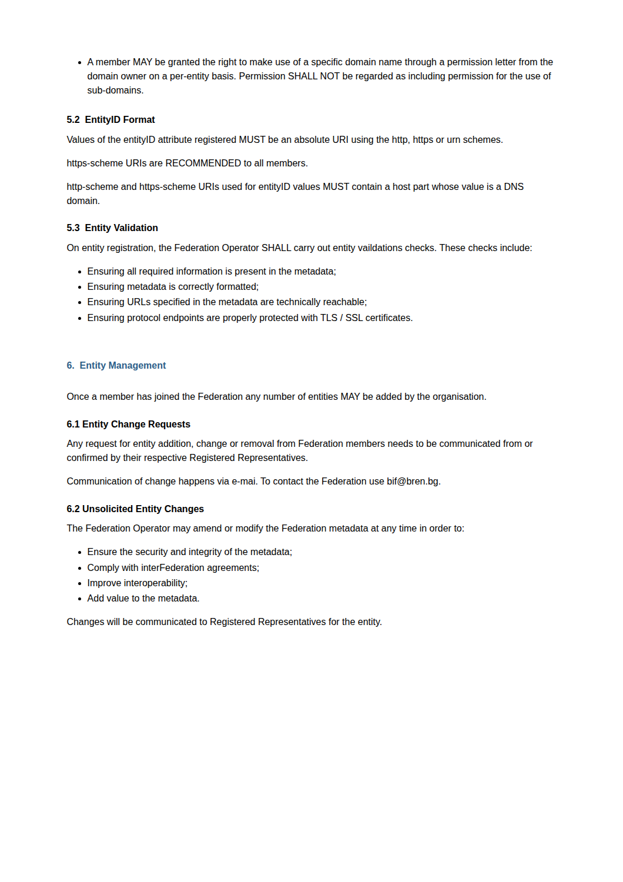A member MAY be granted the right to make use of a specific domain name through a permission letter from the domain owner on a per-entity basis. Permission SHALL NOT be regarded as including permission for the use of sub-domains.
5.2 EntityID Format
Values of the entityID attribute registered MUST be an absolute URI using the http, https or urn schemes.
https-scheme URIs are RECOMMENDED to all members.
http-scheme and https-scheme URIs used for entityID values MUST contain a host part whose value is a DNS domain.
5.3 Entity Validation
On entity registration, the Federation Operator SHALL carry out entity vaildations checks. These checks include:
Ensuring all required information is present in the metadata;
Ensuring metadata is correctly formatted;
Ensuring URLs specified in the metadata are technically reachable;
Ensuring protocol endpoints are properly protected with TLS / SSL certificates.
6. Entity Management
Once a member has joined the Federation any number of entities MAY be added by the organisation.
6.1 Entity Change Requests
Any request for entity addition, change or removal from Federation members needs to be communicated from or confirmed by their respective Registered Representatives.
Communication of change happens via e-mai. To contact the Federation use bif@bren.bg.
6.2 Unsolicited Entity Changes
The Federation Operator may amend or modify the Federation metadata at any time in order to:
Ensure the security and integrity of the metadata;
Comply with interFederation agreements;
Improve interoperability;
Add value to the metadata.
Changes will be communicated to Registered Representatives for the entity.